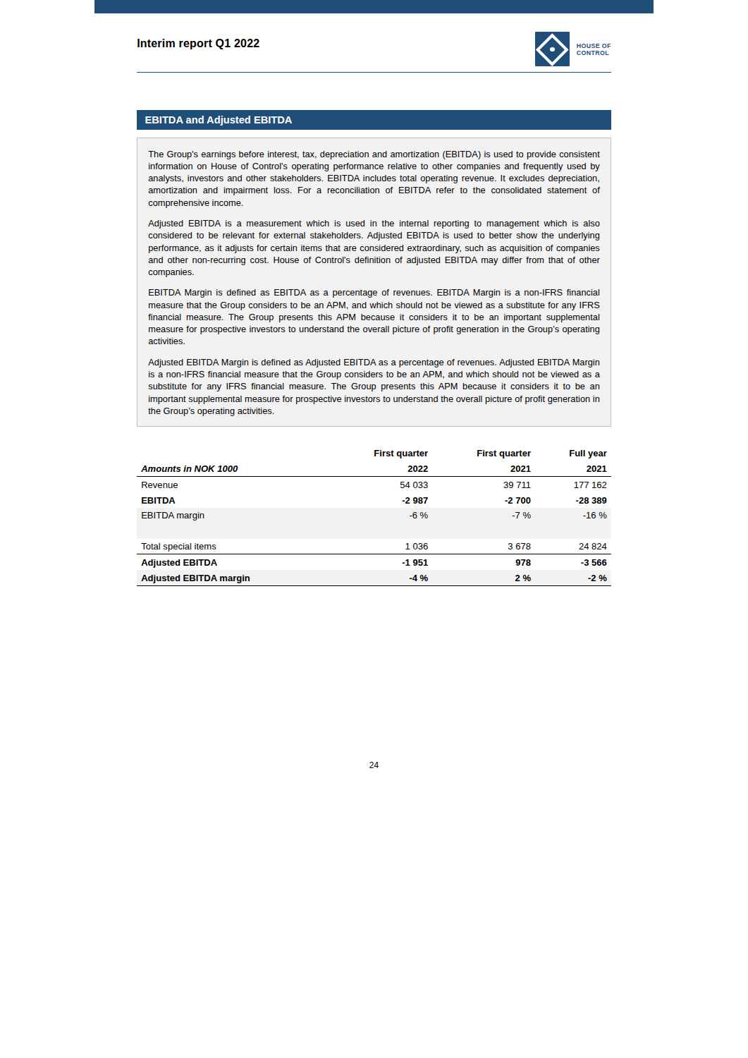Interim report Q1 2022
HOUSE OF
CONTROL
EBITDA and Adjusted EBITDA
The Group's earnings before interest, tax, depreciation and amortization (EBITDA) is used to provide consistent information on House of Control's operating performance relative to other companies and frequently used by analysts, investors and other stakeholders. EBITDA includes total operating revenue. It excludes depreciation, amortization and impairment loss. For a reconciliation of EBITDA refer to the consolidated statement of comprehensive income.
Adjusted EBITDA is a measurement which is used in the internal reporting to management which is also considered to be relevant for external stakeholders. Adjusted EBITDA is used to better show the underlying performance, as it adjusts for certain items that are considered extraordinary, such as acquisition of companies and other non-recurring cost. House of Control's definition of adjusted EBITDA may differ from that of other companies.
EBITDA Margin is defined as EBITDA as a percentage of revenues. EBITDA Margin is a non-IFRS financial measure that the Group considers to be an APM, and which should not be viewed as a substitute for any IFRS financial measure. The Group presents this APM because it considers it to be an important supplemental measure for prospective investors to understand the overall picture of profit generation in the Group’s operating activities.
Adjusted EBITDA Margin is defined as Adjusted EBITDA as a percentage of revenues. Adjusted EBITDA Margin is a non-IFRS financial measure that the Group considers to be an APM, and which should not be viewed as a substitute for any IFRS financial measure. The Group presents this APM because it considers it to be an important supplemental measure for prospective investors to understand the overall picture of profit generation in the Group’s operating activities.
| | First quarter | First quarter | Full year |
| --- | --- | --- | --- |
| Amounts in NOK 1000 | 2022 | 2021 | 2021 |
| Revenue | 54 033 | 39 711 | 177 162 |
| EBITDA | -2 987 | -2 700 | -28 389 |
| EBITDA margin | -6 % | -7 % | -16 % |
| Total special items | 1 036 | 3 678 | 24 824 |
| Adjusted EBITDA | -1 951 | 978 | -3 566 |
| Adjusted EBITDA margin | -4 % | 2 % | -2 % |
24